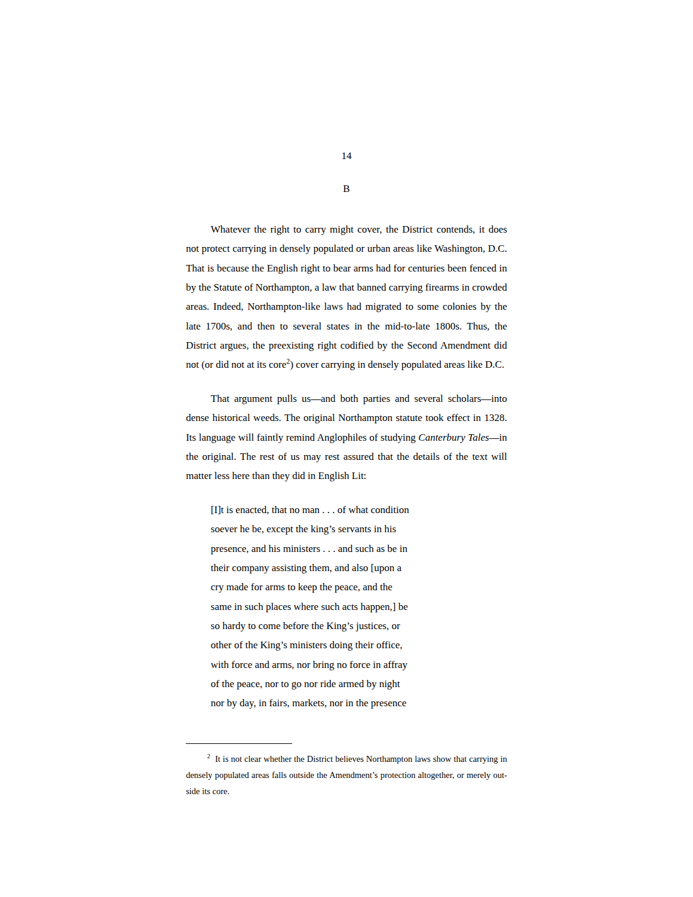14
B
Whatever the right to carry might cover, the District contends, it does not protect carrying in densely populated or urban areas like Washington, D.C. That is because the English right to bear arms had for centuries been fenced in by the Statute of Northampton, a law that banned carrying firearms in crowded areas. Indeed, Northampton-like laws had migrated to some colonies by the late 1700s, and then to several states in the mid-to-late 1800s. Thus, the District argues, the preexisting right codified by the Second Amendment did not (or did not at its core2) cover carrying in densely populated areas like D.C.
That argument pulls us—and both parties and several scholars—into dense historical weeds. The original Northampton statute took effect in 1328. Its language will faintly remind Anglophiles of studying Canterbury Tales—in the original. The rest of us may rest assured that the details of the text will matter less here than they did in English Lit:
[I]t is enacted, that no man . . . of what condition soever he be, except the king’s servants in his presence, and his ministers . . . and such as be in their company assisting them, and also [upon a cry made for arms to keep the peace, and the same in such places where such acts happen,] be so hardy to come before the King’s justices, or other of the King’s ministers doing their office, with force and arms, nor bring no force in affray of the peace, nor to go nor ride armed by night nor by day, in fairs, markets, nor in the presence
2 It is not clear whether the District believes Northampton laws show that carrying in densely populated areas falls outside the Amendment’s protection altogether, or merely outside its core.